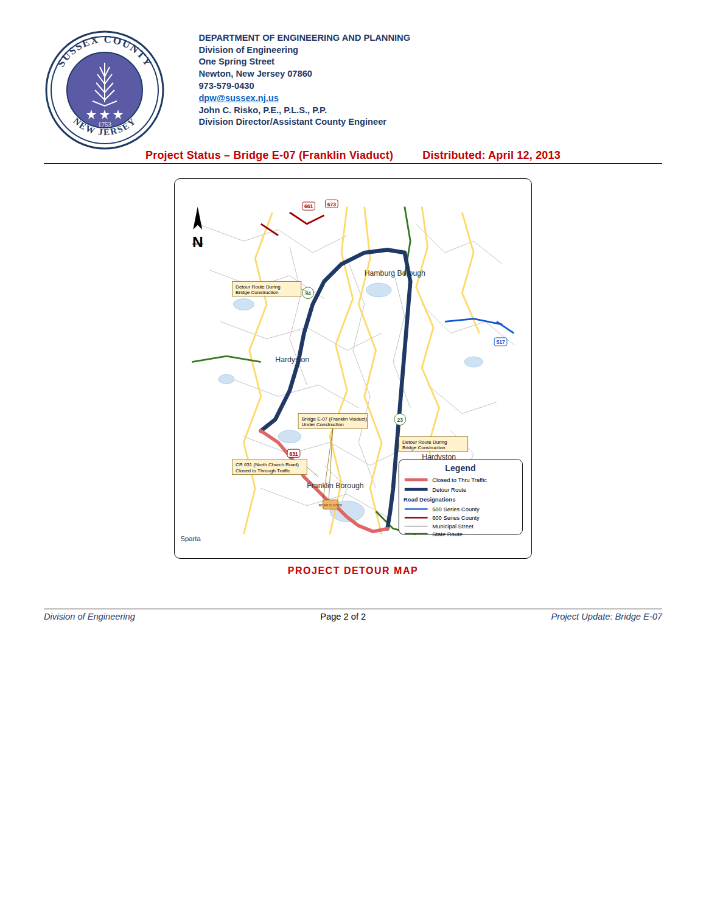1753 SUSSEX COUNTY NEW JERSEY
DEPARTMENT OF ENGINEERING AND PLANNING
Division of Engineering
One Spring Street
Newton, New Jersey 07860
973-579-0430
dpw@sussex.nj.us
John C. Risko, P.E., P.L.S., P.P.
Division Director/Assistant County Engineer
Project Status – Bridge E-07 (Franklin Viaduct)Distributed: April 12, 2013
N 661 673 94 517 23 631 ROAD CLOSED Hamburg Borough Hardyston Hardyston Franklin Borough Sparta Detour Route During Bridge Construction Bridge E-07 (Franklin Viaduct) Under Construction Detour Route During Bridge Construction CR 631 (North Church Road) Closed to Through Traffic Legend Closed to Thru Traffic Detour Route Road Designations 500 Series County 600 Series County Municipal Street State Route
PROJECT DETOUR MAP
Division of Engineering
Page 2 of 2
Project Update: Bridge E-07